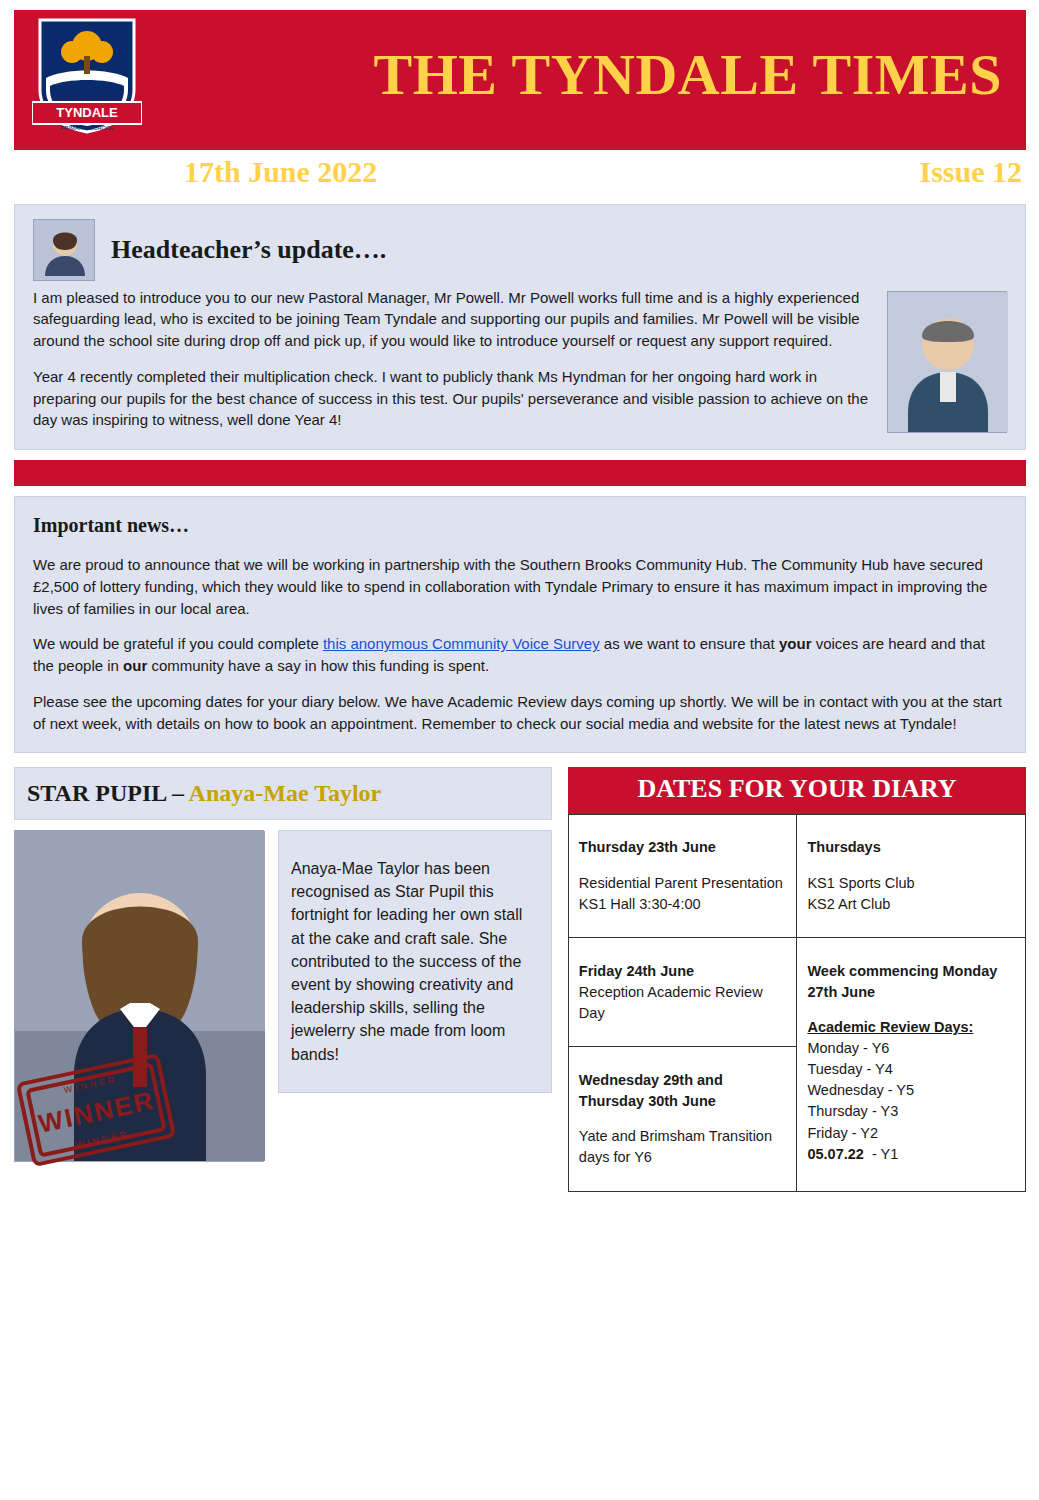TYNDALE PRIMARY SCHOOL
THE TYNDALE TIMES
17th June 2022 Issue 12
Headteacher’s update….
I am pleased to introduce you to our new Pastoral Manager, Mr Powell. Mr Powell works full time and is a highly experienced safeguarding lead, who is excited to be joining Team Tyndale and supporting our pupils and families. Mr Powell will be visible around the school site during drop off and pick up, if you would like to introduce yourself or request any support required.
Year 4 recently completed their multiplication check. I want to publicly thank Ms Hyndman for her ongoing hard work in preparing our pupils for the best chance of success in this test. Our pupils' perseverance and visible passion to achieve on the day was inspiring to witness, well done Year 4!
Important news…
We are proud to announce that we will be working in partnership with the Southern Brooks Community Hub. The Community Hub have secured £2,500 of lottery funding, which they would like to spend in collaboration with Tyndale Primary to ensure it has maximum impact in improving the lives of families in our local area.
We would be grateful if you could complete this anonymous Community Voice Survey as we want to ensure that your voices are heard and that the people in our community have a say in how this funding is spent.
Please see the upcoming dates for your diary below. We have Academic Review days coming up shortly. We will be in contact with you at the start of next week, with details on how to book an appointment. Remember to check our social media and website for the latest news at Tyndale!
STAR PUPIL – Anaya-Mae Taylor
WINNER WINNER WINNER
Anaya-Mae Taylor has been recognised as Star Pupil this fortnight for leading her own stall at the cake and craft sale. She contributed to the success of the event by showing creativity and leadership skills, selling the jewelerry she made from loom bands!
DATES FOR YOUR DIARY
| Thursday 23th June Residential Parent Presentation KS1 Hall 3:30-4:00 | Thursdays KS1 Sports Club KS2 Art Club |
| Friday 24th June Reception Academic Review Day | Week commencing Monday 27th June Academic Review Days: Monday - Y6 Tuesday - Y4 Wednesday - Y5 Thursday - Y3 Friday - Y2 05.07.22 - Y1 |
| Wednesday 29th and Thursday 30th June Yate and Brimsham Transition days for Y6 |